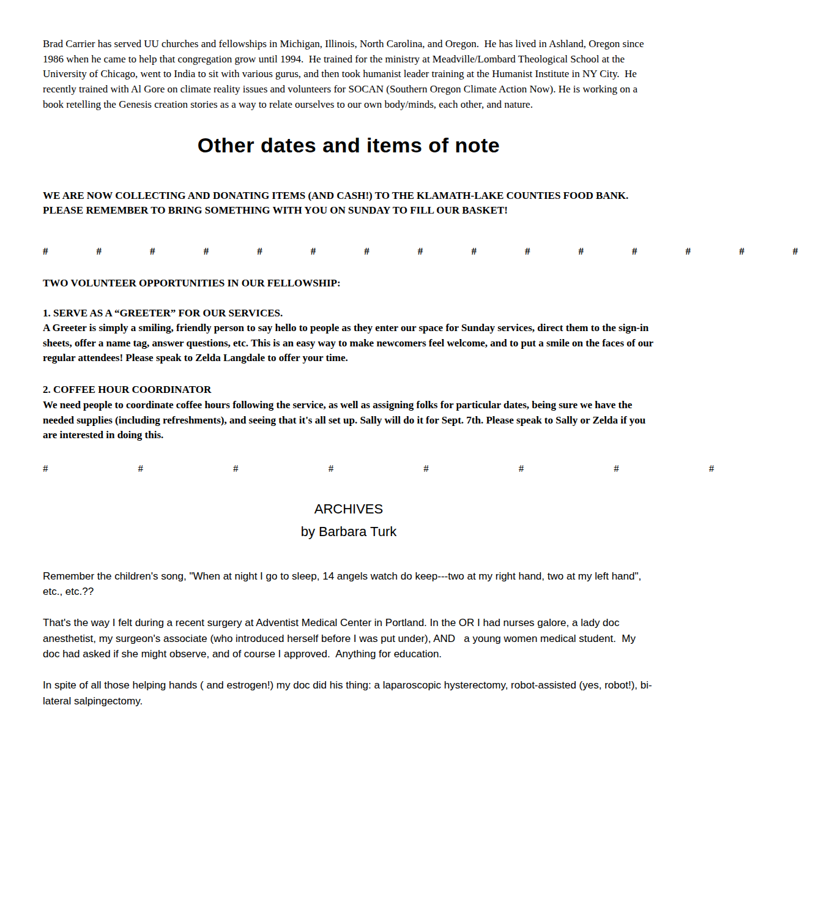Brad Carrier has served UU churches and fellowships in Michigan, Illinois, North Carolina, and Oregon. He has lived in Ashland, Oregon since 1986 when he came to help that congregation grow until 1994. He trained for the ministry at Meadville/Lombard Theological School at the University of Chicago, went to India to sit with various gurus, and then took humanist leader training at the Humanist Institute in NY City. He recently trained with Al Gore on climate reality issues and volunteers for SOCAN (Southern Oregon Climate Action Now). He is working on a book retelling the Genesis creation stories as a way to relate ourselves to our own body/minds, each other, and nature.
Other dates and items of note
WE ARE NOW COLLECTING AND DONATING ITEMS (AND CASH!) TO THE KLAMATH-LAKE COUNTIES FOOD BANK. PLEASE REMEMBER TO BRING SOMETHING WITH YOU ON SUNDAY TO FILL OUR BASKET!
# # # # # # # # # # # # # # #
TWO VOLUNTEER OPPORTUNITIES IN OUR FELLOWSHIP:
1. SERVE AS A “GREETER” FOR OUR SERVICES. A Greeter is simply a smiling, friendly person to say hello to people as they enter our space for Sunday services, direct them to the sign-in sheets, offer a name tag, answer questions, etc. This is an easy way to make newcomers feel welcome, and to put a smile on the faces of our regular attendees! Please speak to Zelda Langdale to offer your time.
2. COFFEE HOUR COORDINATOR We need people to coordinate coffee hours following the service, as well as assigning folks for particular dates, being sure we have the needed supplies (including refreshments), and seeing that it's all set up. Sally will do it for Sept. 7th. Please speak to Sally or Zelda if you are interested in doing this.
# # # # # # # #
ARCHIVES
by Barbara Turk
Remember the children's song, "When at night I go to sleep, 14 angels watch do keep---two at my right hand, two at my left hand", etc., etc.??
That's the way I felt during a recent surgery at Adventist Medical Center in Portland. In the OR I had nurses galore, a lady doc anesthetist, my surgeon's associate (who introduced herself before I was put under), AND a young women medical student. My doc had asked if she might observe, and of course I approved. Anything for education.
In spite of all those helping hands ( and estrogen!) my doc did his thing: a laparoscopic hysterectomy, robot-assisted (yes, robot!), bi-lateral salpingectomy.